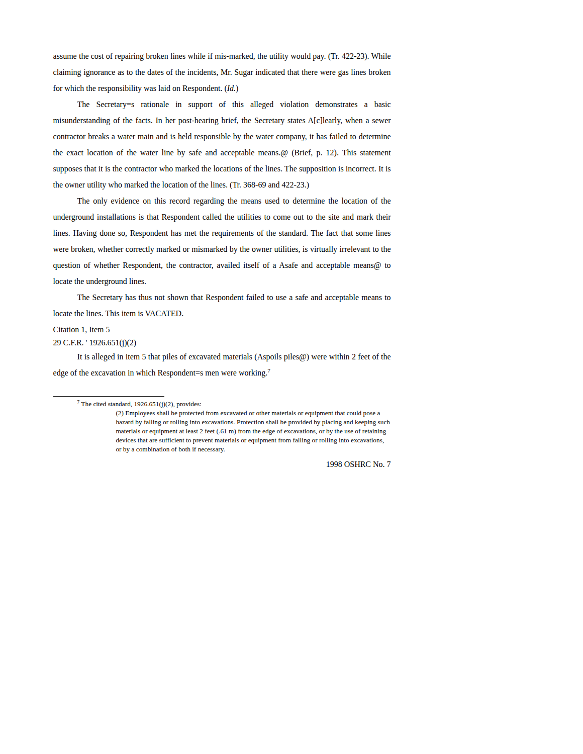assume the cost of repairing broken lines while if mis-marked, the utility would pay. (Tr. 422-23). While claiming ignorance as to the dates of the incidents, Mr. Sugar indicated that there were gas lines broken for which the responsibility was laid on Respondent. (Id.)
The Secretary=s rationale in support of this alleged violation demonstrates a basic misunderstanding of the facts. In her post-hearing brief, the Secretary states A[c]learly, when a sewer contractor breaks a water main and is held responsible by the water company, it has failed to determine the exact location of the water line by safe and acceptable means.@ (Brief, p. 12). This statement supposes that it is the contractor who marked the locations of the lines. The supposition is incorrect. It is the owner utility who marked the location of the lines. (Tr. 368-69 and 422-23.)
The only evidence on this record regarding the means used to determine the location of the underground installations is that Respondent called the utilities to come out to the site and mark their lines. Having done so, Respondent has met the requirements of the standard. The fact that some lines were broken, whether correctly marked or mismarked by the owner utilities, is virtually irrelevant to the question of whether Respondent, the contractor, availed itself of a Asafe and acceptable means@ to locate the underground lines.
The Secretary has thus not shown that Respondent failed to use a safe and acceptable means to locate the lines. This item is VACATED.
Citation 1, Item 5
29 C.F.R. ' 1926.651(j)(2)
It is alleged in item 5 that piles of excavated materials (Aspoils piles@) were within 2 feet of the edge of the excavation in which Respondent=s men were working.7
7 The cited standard, 1926.651(j)(2), provides:
(2) Employees shall be protected from excavated or other materials or equipment that could pose a hazard by falling or rolling into excavations. Protection shall be provided by placing and keeping such materials or equipment at least 2 feet (.61 m) from the edge of excavations, or by the use of retaining devices that are sufficient to prevent materials or equipment from falling or rolling into excavations, or by a combination of both if necessary.
1998 OSHRC No. 7